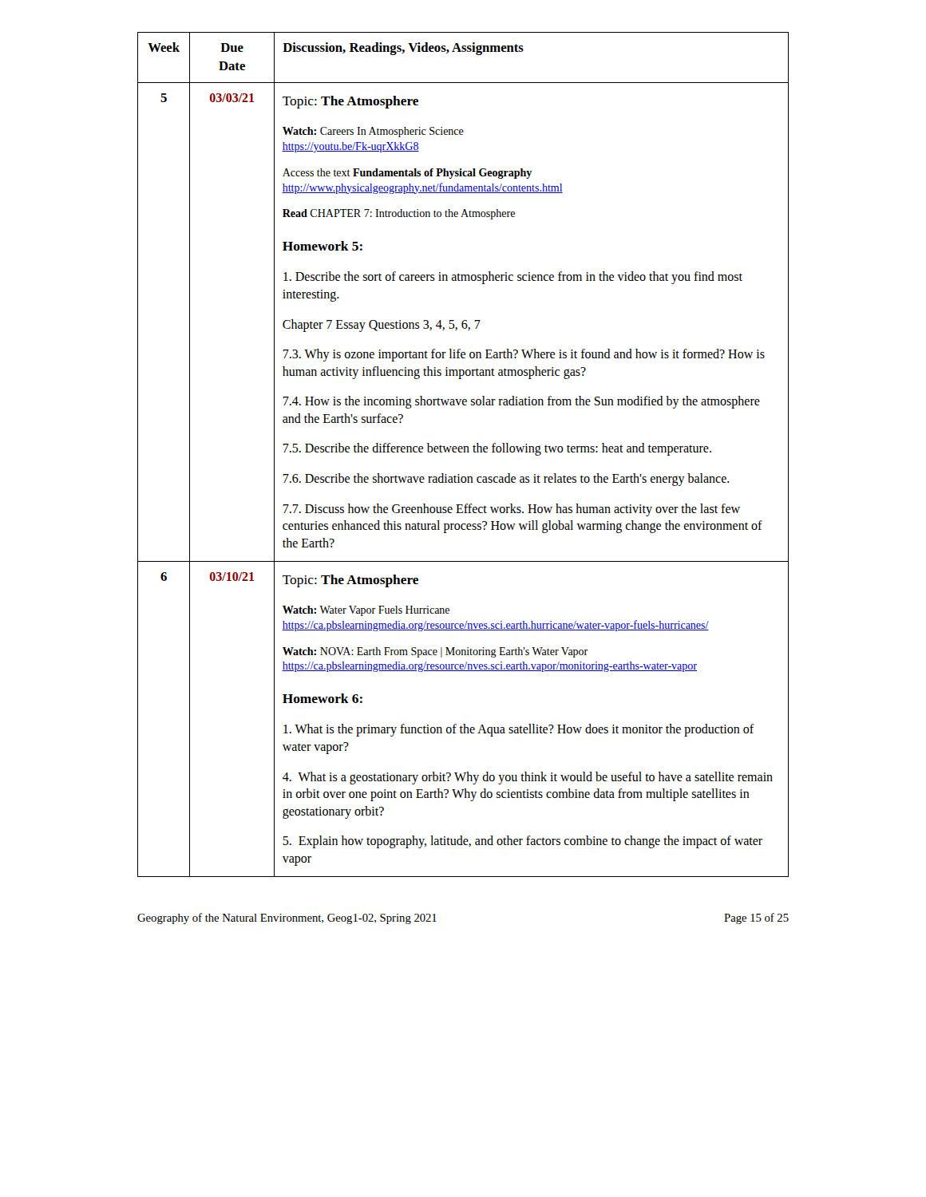| Week | Due Date | Discussion, Readings, Videos, Assignments |
| --- | --- | --- |
| 5 | 03/03/21 | Topic: The Atmosphere Watch: Careers In Atmospheric Science https://youtu.be/Fk-uqrXkkG8 Access the text Fundamentals of Physical Geography http://www.physicalgeography.net/fundamentals/contents.html Read CHAPTER 7: Introduction to the Atmosphere Homework 5: 1. Describe the sort of careers in atmospheric science from in the video that you find most interesting. Chapter 7 Essay Questions 3, 4, 5, 6, 7 7.3. Why is ozone important for life on Earth? Where is it found and how is it formed? How is human activity influencing this important atmospheric gas? 7.4. How is the incoming shortwave solar radiation from the Sun modified by the atmosphere and the Earth's surface? 7.5. Describe the difference between the following two terms: heat and temperature. 7.6. Describe the shortwave radiation cascade as it relates to the Earth's energy balance. 7.7. Discuss how the Greenhouse Effect works. How has human activity over the last few centuries enhanced this natural process? How will global warming change the environment of the Earth? |
| 6 | 03/10/21 | Topic: The Atmosphere Watch: Water Vapor Fuels Hurricane https://ca.pbslearningmedia.org/resource/nves.sci.earth.hurricane/water-vapor-fuels-hurricanes/ Watch: NOVA: Earth From Space / Monitoring Earth's Water Vapor https://ca.pbslearningmedia.org/resource/nves.sci.earth.vapor/monitoring-earths-water-vapor Homework 6: 1. What is the primary function of the Aqua satellite? How does it monitor the production of water vapor? 4. What is a geostationary orbit? Why do you think it would be useful to have a satellite remain in orbit over one point on Earth? Why do scientists combine data from multiple satellites in geostationary orbit? 5. Explain how topography, latitude, and other factors combine to change the impact of water vapor |
Geography of the Natural Environment, Geog1-02, Spring 2021 Page 15 of 25